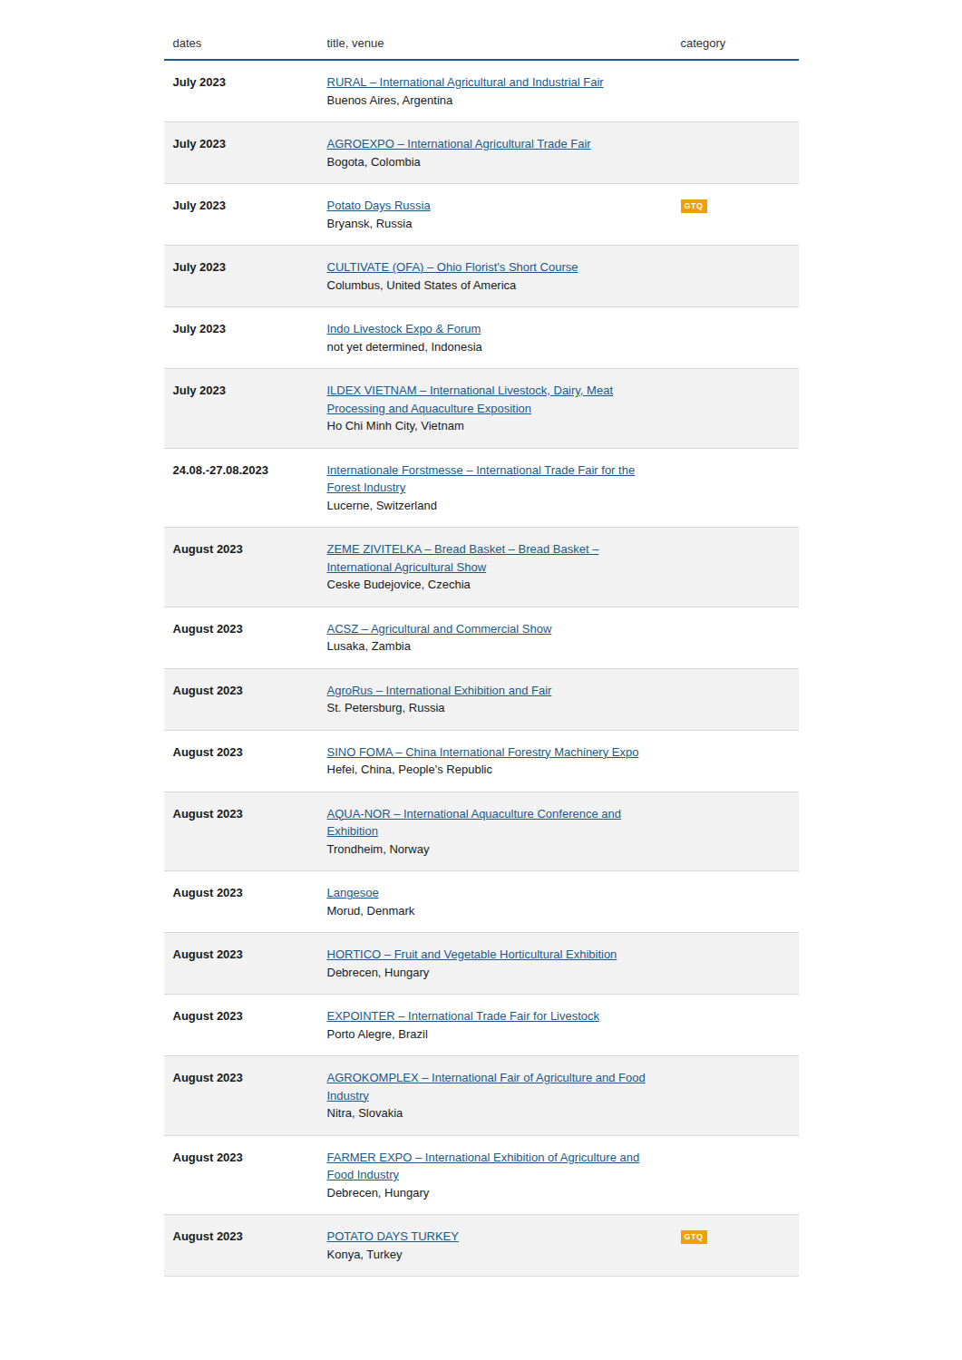| dates | title, venue | category |
| --- | --- | --- |
| July 2023 | RURAL – International Agricultural and Industrial Fair Buenos Aires, Argentina | |
| July 2023 | AGROEXPO – International Agricultural Trade Fair Bogota, Colombia | |
| July 2023 | Potato Days Russia Bryansk, Russia | GTQ |
| July 2023 | CULTIVATE (OFA) – Ohio Florist's Short Course Columbus, United States of America | |
| July 2023 | Indo Livestock Expo & Forum not yet determined, Indonesia | |
| July 2023 | ILDEX VIETNAM – International Livestock, Dairy, Meat Processing and Aquaculture Exposition Ho Chi Minh City, Vietnam | |
| 24.08.-27.08.2023 | Internationale Forstmesse – International Trade Fair for the Forest Industry Lucerne, Switzerland | |
| August 2023 | ZEME ZIVITELKA – Bread Basket – Bread Basket – International Agricultural Show Ceske Budejovice, Czechia | |
| August 2023 | ACSZ – Agricultural and Commercial Show Lusaka, Zambia | |
| August 2023 | AgroRus – International Exhibition and Fair St. Petersburg, Russia | |
| August 2023 | SINO FOMA – China International Forestry Machinery Expo Hefei, China, People's Republic | |
| August 2023 | AQUA-NOR – International Aquaculture Conference and Exhibition Trondheim, Norway | |
| August 2023 | Langesoe Morud, Denmark | |
| August 2023 | HORTICO – Fruit and Vegetable Horticultural Exhibition Debrecen, Hungary | |
| August 2023 | EXPOINTER – International Trade Fair for Livestock Porto Alegre, Brazil | |
| August 2023 | AGROKOMPLEX – International Fair of Agriculture and Food Industry Nitra, Slovakia | |
| August 2023 | FARMER EXPO – International Exhibition of Agriculture and Food Industry Debrecen, Hungary | |
| August 2023 | POTATO DAYS TURKEY Konya, Turkey | GTQ |